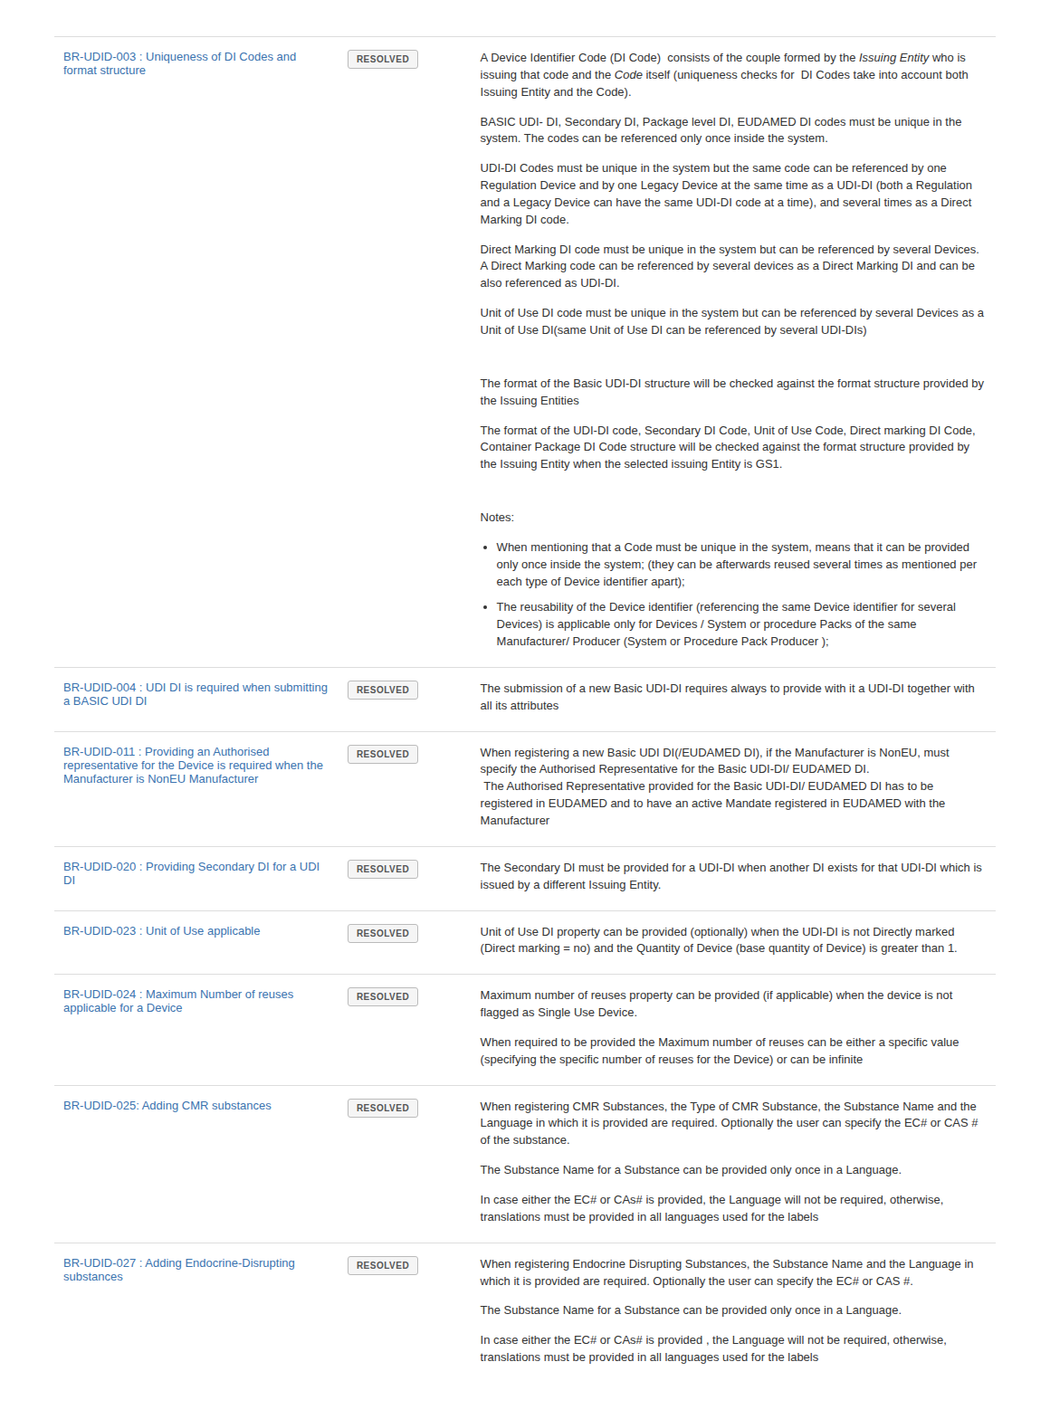| BR-UDID-003 : Uniqueness of DI Codes and format structure | RESOLVED | A Device Identifier Code (DI Code) consists of the couple formed by the Issuing Entity who is issuing that code and the Code itself (uniqueness checks for DI Codes take into account both Issuing Entity and the Code). BASIC UDI- DI, Secondary DI, Package level DI, EUDAMED DI codes must be unique in the system. The codes can be referenced only once inside the system. UDI-DI Codes must be unique in the system but the same code can be referenced by one Regulation Device and by one Legacy Device at the same time as a UDI-DI (both a Regulation and a Legacy Device can have the same UDI-DI code at a time), and several times as a Direct Marking DI code. Direct Marking DI code must be unique in the system but can be referenced by several Devices. A Direct Marking code can be referenced by several devices as a Direct Marking DI and can be also referenced as UDI-DI. Unit of Use DI code must be unique in the system but can be referenced by several Devices as a Unit of Use DI(same Unit of Use DI can be referenced by several UDI-DIs) The format of the Basic UDI-DI structure will be checked against the format structure provided by the Issuing Entities The format of the UDI-DI code, Secondary DI Code, Unit of Use Code, Direct marking DI Code, Container Package DI Code structure will be checked against the format structure provided by the Issuing Entity when the selected issuing Entity is GS1. Notes: When mentioning that a Code must be unique in the system, means that it can be provided only once inside the system; (they can be afterwards reused several times as mentioned per each type of Device identifier apart); The reusability of the Device identifier (referencing the same Device identifier for several Devices) is applicable only for Devices / System or procedure Packs of the same Manufacturer/ Producer (System or Procedure Pack Producer ); |
| BR-UDID-004 : UDI DI is required when submitting a BASIC UDI DI | RESOLVED | The submission of a new Basic UDI-DI requires always to provide with it a UDI-DI together with all its attributes |
| BR-UDID-011 : Providing an Authorised representative for the Device is required when the Manufacturer is NonEU Manufacturer | RESOLVED | When registering a new Basic UDI DI(/EUDAMED DI), if the Manufacturer is NonEU, must specify the Authorised Representative for the Basic UDI-DI/ EUDAMED DI. The Authorised Representative provided for the Basic UDI-DI/ EUDAMED DI has to be registered in EUDAMED and to have an active Mandate registered in EUDAMED with the Manufacturer |
| BR-UDID-020 : Providing Secondary DI for a UDI DI | RESOLVED | The Secondary DI must be provided for a UDI-DI when another DI exists for that UDI-DI which is issued by a different Issuing Entity. |
| BR-UDID-023 : Unit of Use applicable | RESOLVED | Unit of Use DI property can be provided (optionally) when the UDI-DI is not Directly marked (Direct marking = no) and the Quantity of Device (base quantity of Device) is greater than 1. |
| BR-UDID-024 : Maximum Number of reuses applicable for a Device | RESOLVED | Maximum number of reuses property can be provided (if applicable) when the device is not flagged as Single Use Device. When required to be provided the Maximum number of reuses can be either a specific value (specifying the specific number of reuses for the Device) or can be infinite |
| BR-UDID-025: Adding CMR substances | RESOLVED | When registering CMR Substances, the Type of CMR Substance, the Substance Name and the Language in which it is provided are required. Optionally the user can specify the EC# or CAS # of the substance. The Substance Name for a Substance can be provided only once in a Language. In case either the EC# or CAs# is provided, the Language will not be required, otherwise, translations must be provided in all languages used for the labels |
| BR-UDID-027 : Adding Endocrine-Disrupting substances | RESOLVED | When registering Endocrine Disrupting Substances, the Substance Name and the Language in which it is provided are required. Optionally the user can specify the EC# or CAS #. The Substance Name for a Substance can be provided only once in a Language. In case either the EC# or CAs# is provided , the Language will not be required, otherwise, translations must be provided in all languages used for the labels |